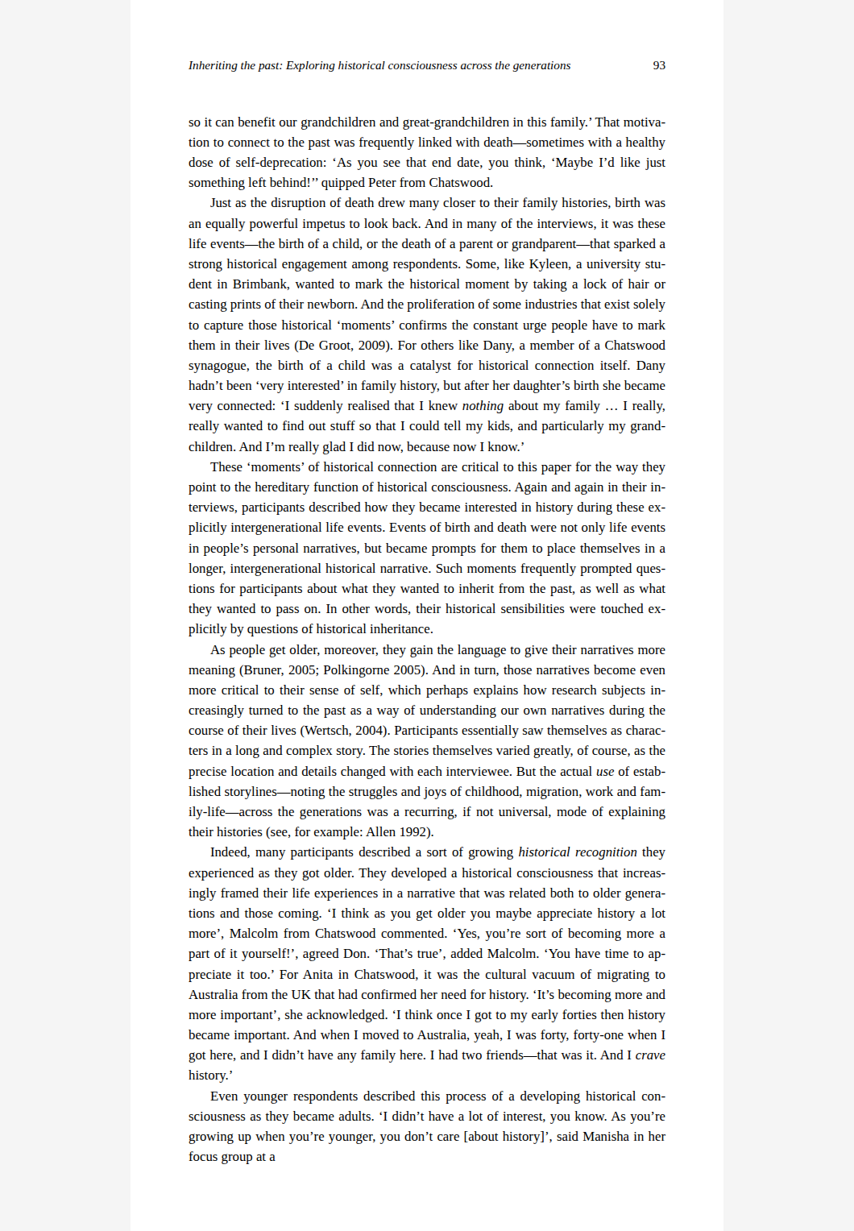Inheriting the past: Exploring historical consciousness across the generations 93
so it can benefit our grandchildren and great-grandchildren in this family.’ That motivation to connect to the past was frequently linked with death—sometimes with a healthy dose of self-deprecation: ‘As you see that end date, you think, ‘Maybe I’d like just something left behind!’’ quipped Peter from Chatswood.
Just as the disruption of death drew many closer to their family histories, birth was an equally powerful impetus to look back. And in many of the interviews, it was these life events—the birth of a child, or the death of a parent or grandparent—that sparked a strong historical engagement among respondents. Some, like Kyleen, a university student in Brimbank, wanted to mark the historical moment by taking a lock of hair or casting prints of their newborn. And the proliferation of some industries that exist solely to capture those historical ‘moments’ confirms the constant urge people have to mark them in their lives (De Groot, 2009). For others like Dany, a member of a Chatswood synagogue, the birth of a child was a catalyst for historical connection itself. Dany hadn’t been ‘very interested’ in family history, but after her daughter’s birth she became very connected: ‘I suddenly realised that I knew nothing about my family … I really, really wanted to find out stuff so that I could tell my kids, and particularly my grandchildren. And I’m really glad I did now, because now I know.’
These ‘moments’ of historical connection are critical to this paper for the way they point to the hereditary function of historical consciousness. Again and again in their interviews, participants described how they became interested in history during these explicitly intergenerational life events. Events of birth and death were not only life events in people’s personal narratives, but became prompts for them to place themselves in a longer, intergenerational historical narrative. Such moments frequently prompted questions for participants about what they wanted to inherit from the past, as well as what they wanted to pass on. In other words, their historical sensibilities were touched explicitly by questions of historical inheritance.
As people get older, moreover, they gain the language to give their narratives more meaning (Bruner, 2005; Polkingorne 2005). And in turn, those narratives become even more critical to their sense of self, which perhaps explains how research subjects increasingly turned to the past as a way of understanding our own narratives during the course of their lives (Wertsch, 2004). Participants essentially saw themselves as characters in a long and complex story. The stories themselves varied greatly, of course, as the precise location and details changed with each interviewee. But the actual use of established storylines—noting the struggles and joys of childhood, migration, work and family-life—across the generations was a recurring, if not universal, mode of explaining their histories (see, for example: Allen 1992).
Indeed, many participants described a sort of growing historical recognition they experienced as they got older. They developed a historical consciousness that increasingly framed their life experiences in a narrative that was related both to older generations and those coming. ‘I think as you get older you maybe appreciate history a lot more’, Malcolm from Chatswood commented. ‘Yes, you’re sort of becoming more a part of it yourself!’, agreed Don. ‘That’s true’, added Malcolm. ‘You have time to appreciate it too.’ For Anita in Chatswood, it was the cultural vacuum of migrating to Australia from the UK that had confirmed her need for history. ‘It’s becoming more and more important’, she acknowledged. ‘I think once I got to my early forties then history became important. And when I moved to Australia, yeah, I was forty, forty-one when I got here, and I didn’t have any family here. I had two friends—that was it. And I crave history.’
Even younger respondents described this process of a developing historical consciousness as they became adults. ‘I didn’t have a lot of interest, you know. As you’re growing up when you’re younger, you don’t care [about history]’, said Manisha in her focus group at a